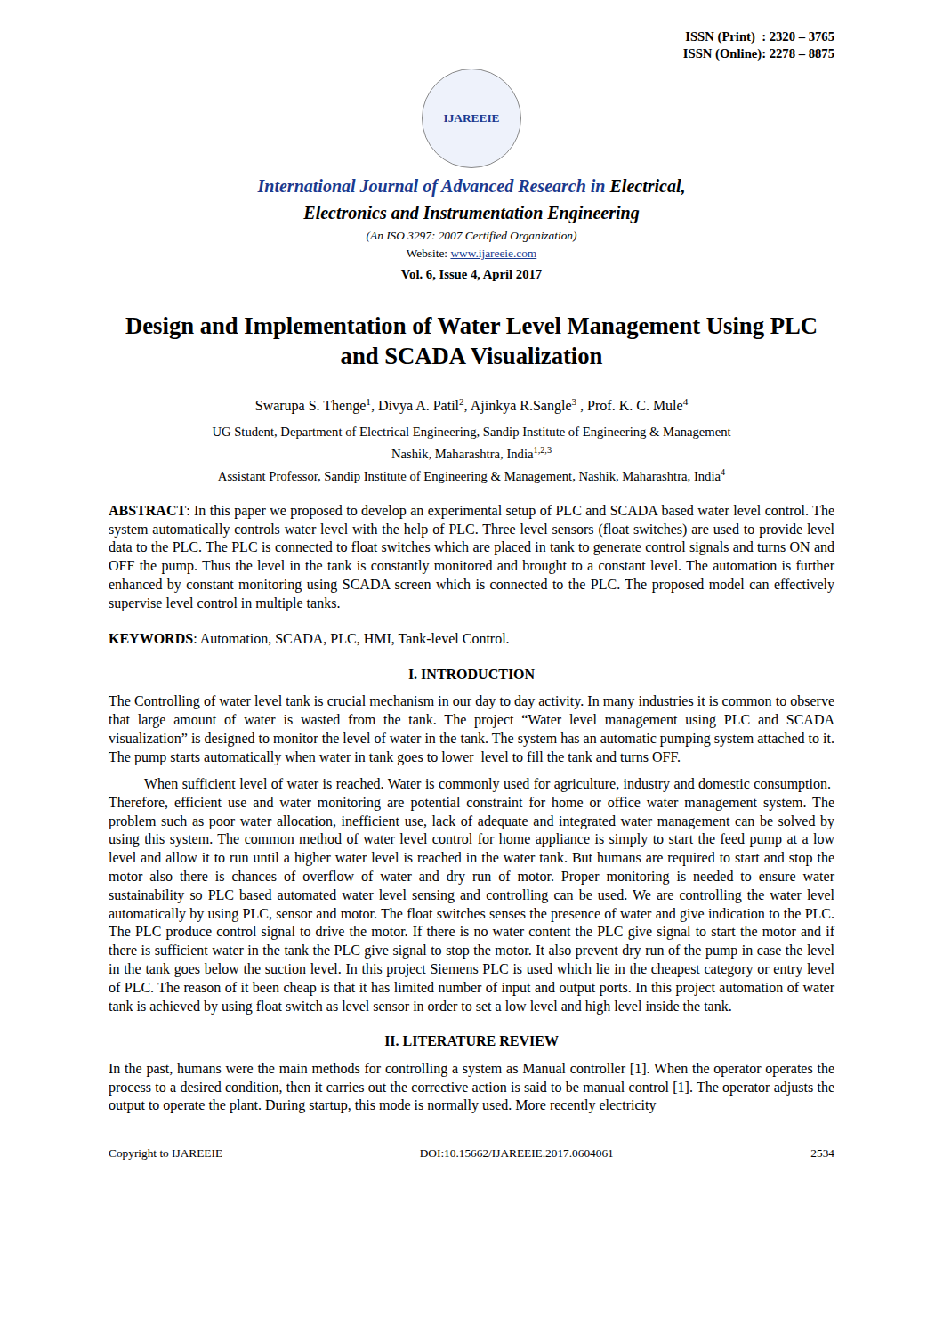ISSN (Print) : 2320 – 3765
ISSN (Online): 2278 – 8875
IJAREEIE
International Journal of Advanced Research in Electrical,
Electronics and Instrumentation Engineering
(An ISO 3297: 2007 Certified Organization)
Website: www.ijareeie.com
Vol. 6, Issue 4, April 2017
Design and Implementation of Water Level Management Using PLC and SCADA Visualization
Swarupa S. Thenge1, Divya A. Patil2, Ajinkya R.Sangle3 , Prof. K. C. Mule4
UG Student, Department of Electrical Engineering, Sandip Institute of Engineering & Management
Nashik, Maharashtra, India1,2,3
Assistant Professor, Sandip Institute of Engineering & Management, Nashik, Maharashtra, India4
ABSTRACT: In this paper we proposed to develop an experimental setup of PLC and SCADA based water level control. The system automatically controls water level with the help of PLC. Three level sensors (float switches) are used to provide level data to the PLC. The PLC is connected to float switches which are placed in tank to generate control signals and turns ON and OFF the pump. Thus the level in the tank is constantly monitored and brought to a constant level. The automation is further enhanced by constant monitoring using SCADA screen which is connected to the PLC. The proposed model can effectively supervise level control in multiple tanks.
KEYWORDS: Automation, SCADA, PLC, HMI, Tank-level Control.
I. INTRODUCTION
The Controlling of water level tank is crucial mechanism in our day to day activity. In many industries it is common to observe that large amount of water is wasted from the tank. The project “Water level management using PLC and SCADA visualization” is designed to monitor the level of water in the tank. The system has an automatic pumping system attached to it. The pump starts automatically when water in tank goes to lower level to fill the tank and turns OFF.
When sufficient level of water is reached. Water is commonly used for agriculture, industry and domestic consumption. Therefore, efficient use and water monitoring are potential constraint for home or office water management system. The problem such as poor water allocation, inefficient use, lack of adequate and integrated water management can be solved by using this system. The common method of water level control for home appliance is simply to start the feed pump at a low level and allow it to run until a higher water level is reached in the water tank. But humans are required to start and stop the motor also there is chances of overflow of water and dry run of motor. Proper monitoring is needed to ensure water sustainability so PLC based automated water level sensing and controlling can be used. We are controlling the water level automatically by using PLC, sensor and motor. The float switches senses the presence of water and give indication to the PLC. The PLC produce control signal to drive the motor. If there is no water content the PLC give signal to start the motor and if there is sufficient water in the tank the PLC give signal to stop the motor. It also prevent dry run of the pump in case the level in the tank goes below the suction level. In this project Siemens PLC is used which lie in the cheapest category or entry level of PLC. The reason of it been cheap is that it has limited number of input and output ports. In this project automation of water tank is achieved by using float switch as level sensor in order to set a low level and high level inside the tank.
II. LITERATURE REVIEW
In the past, humans were the main methods for controlling a system as Manual controller [1]. When the operator operates the process to a desired condition, then it carries out the corrective action is said to be manual control [1]. The operator adjusts the output to operate the plant. During startup, this mode is normally used. More recently electricity
Copyright to IJAREEIE DOI:10.15662/IJAREEIE.2017.0604061 2534